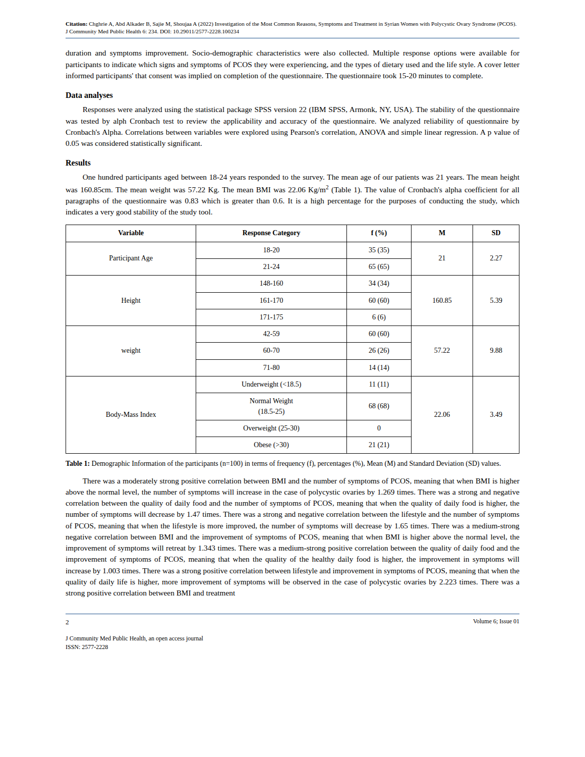Citation: Chghrie A, Abd Alkader B, Sajie M, Shoujaa A (2022) Investigation of the Most Common Reasons, Symptoms and Treatment in Syrian Women with Polycystic Ovary Syndrome (PCOS). J Community Med Public Health 6: 234. DOI: 10.29011/2577-2228.100234
duration and symptoms improvement. Socio-demographic characteristics were also collected. Multiple response options were available for participants to indicate which signs and symptoms of PCOS they were experiencing, and the types of dietary used and the life style. A cover letter informed participants' that consent was implied on completion of the questionnaire. The questionnaire took 15-20 minutes to complete.
Data analyses
Responses were analyzed using the statistical package SPSS version 22 (IBM SPSS, Armonk, NY, USA). The stability of the questionnaire was tested by alph Cronbach test to review the applicability and accuracy of the questionnaire. We analyzed reliability of questionnaire by Cronbach's Alpha. Correlations between variables were explored using Pearson's correlation, ANOVA and simple linear regression. A p value of 0.05 was considered statistically significant.
Results
One hundred participants aged between 18-24 years responded to the survey. The mean age of our patients was 21 years. The mean height was 160.85cm. The mean weight was 57.22 Kg. The mean BMI was 22.06 Kg/m2 (Table 1). The value of Cronbach's alpha coefficient for all paragraphs of the questionnaire was 0.83 which is greater than 0.6. It is a high percentage for the purposes of conducting the study, which indicates a very good stability of the study tool.
| Variable | Response Category | f (%) | M | SD |
| --- | --- | --- | --- | --- |
| Participant Age | 18-20 | 35 (35) | 21 | 2.27 |
| 21-24 | 65 (65) |
| Height | 148-160 | 34 (34) | 160.85 | 5.39 |
| 161-170 | 60 (60) |
| 171-175 | 6 (6) |
| weight | 42-59 | 60 (60) | 57.22 | 9.88 |
| 60-70 | 26 (26) |
| 71-80 | 14 (14) |
| Body-Mass Index | Underweight (<18.5) | 11 (11) | 22.06 | 3.49 |
| Normal Weight (18.5-25) | 68 (68) |
| Overweight (25-30) | 0 |
| Obese (>30) | 21 (21) |
Table 1: Demographic Information of the participants (n=100) in terms of frequency (f), percentages (%), Mean (M) and Standard Deviation (SD) values.
There was a moderately strong positive correlation between BMI and the number of symptoms of PCOS, meaning that when BMI is higher above the normal level, the number of symptoms will increase in the case of polycystic ovaries by 1.269 times. There was a strong and negative correlation between the quality of daily food and the number of symptoms of PCOS, meaning that when the quality of daily food is higher, the number of symptoms will decrease by 1.47 times. There was a strong and negative correlation between the lifestyle and the number of symptoms of PCOS, meaning that when the lifestyle is more improved, the number of symptoms will decrease by 1.65 times. There was a medium-strong negative correlation between BMI and the improvement of symptoms of PCOS, meaning that when BMI is higher above the normal level, the improvement of symptoms will retreat by 1.343 times. There was a medium-strong positive correlation between the quality of daily food and the improvement of symptoms of PCOS, meaning that when the quality of the healthy daily food is higher, the improvement in symptoms will increase by 1.003 times. There was a strong positive correlation between lifestyle and improvement in symptoms of PCOS, meaning that when the quality of daily life is higher, more improvement of symptoms will be observed in the case of polycystic ovaries by 2.223 times. There was a strong positive correlation between BMI and treatment
2
J Community Med Public Health, an open access journal
ISSN: 2577-2228
Volume 6; Issue 01